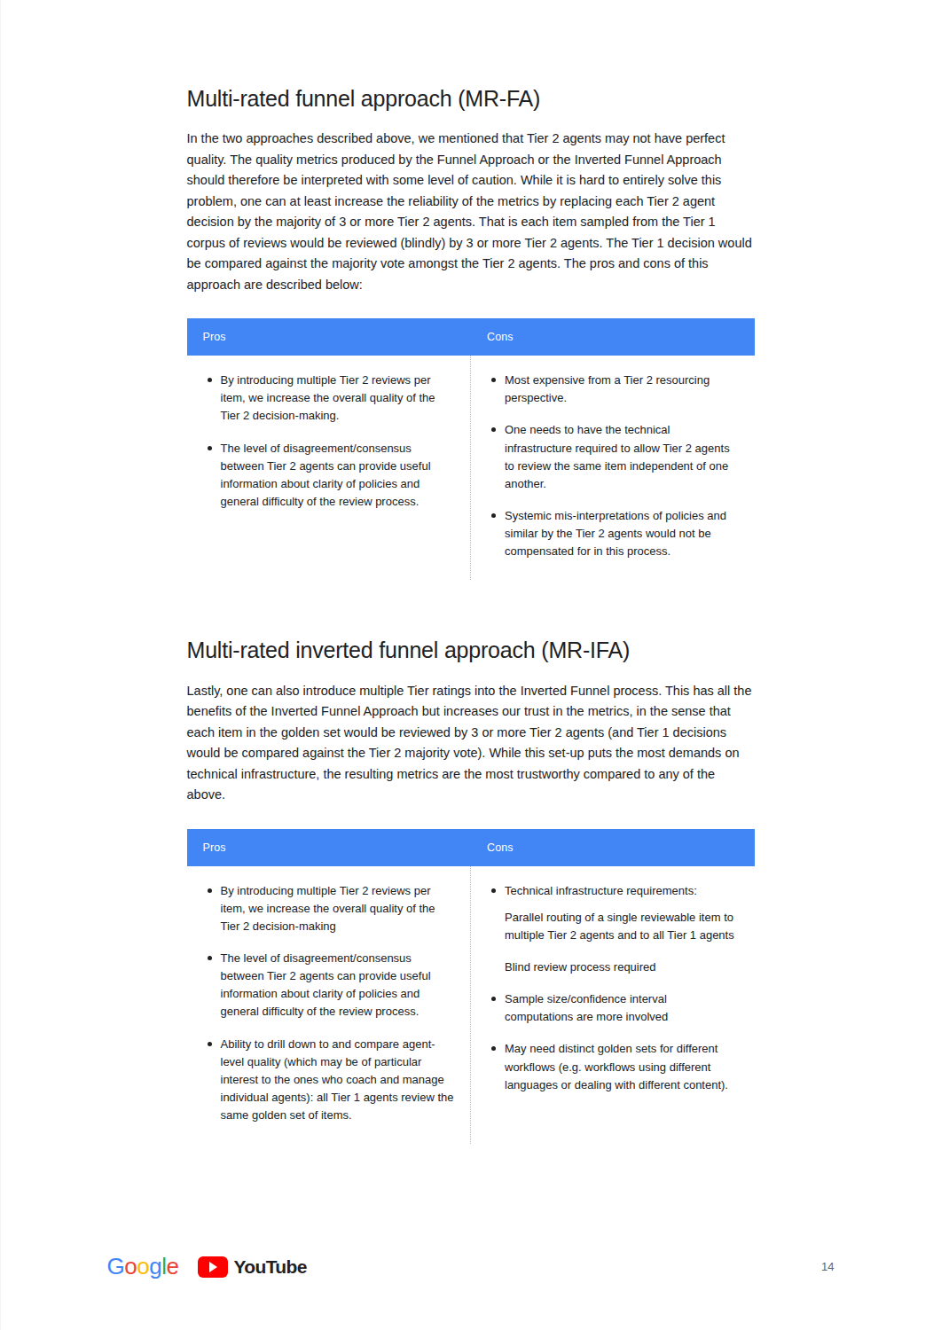Multi-rated funnel approach (MR-FA)
In the two approaches described above, we mentioned that Tier 2 agents may not have perfect quality. The quality metrics produced by the Funnel Approach or the Inverted Funnel Approach should therefore be interpreted with some level of caution. While it is hard to entirely solve this problem, one can at least increase the reliability of the metrics by replacing each Tier 2 agent decision by the majority of 3 or more Tier 2 agents. That is each item sampled from the Tier 1 corpus of reviews would be reviewed (blindly) by 3 or more Tier 2 agents. The Tier 1 decision would be compared against the majority vote amongst the Tier 2 agents. The pros and cons of this approach are described below:
| Pros | Cons |
| --- | --- |
| By introducing multiple Tier 2 reviews per item, we increase the overall quality of the Tier 2 decision-making. The level of disagreement/consensus between Tier 2 agents can provide useful information about clarity of policies and general difficulty of the review process. | Most expensive from a Tier 2 resourcing perspective. One needs to have the technical infrastructure required to allow Tier 2 agents to review the same item independent of one another. Systemic mis-interpretations of policies and similar by the Tier 2 agents would not be compensated for in this process. |
Multi-rated inverted funnel approach (MR-IFA)
Lastly, one can also introduce multiple Tier ratings into the Inverted Funnel process. This has all the benefits of the Inverted Funnel Approach but increases our trust in the metrics, in the sense that each item in the golden set would be reviewed by 3 or more Tier 2 agents (and Tier 1 decisions would be compared against the Tier 2 majority vote). While this set-up puts the most demands on technical infrastructure, the resulting metrics are the most trustworthy compared to any of the above.
| Pros | Cons |
| --- | --- |
| By introducing multiple Tier 2 reviews per item, we increase the overall quality of the Tier 2 decision-making The level of disagreement/consensus between Tier 2 agents can provide useful information about clarity of policies and general difficulty of the review process. Ability to drill down to and compare agent-level quality (which may be of particular interest to the ones who coach and manage individual agents): all Tier 1 agents review the same golden set of items. | Technical infrastructure requirements: Parallel routing of a single reviewable item to multiple Tier 2 agents and to all Tier 1 agents Blind review process required Sample size/confidence interval computations are more involved May need distinct golden sets for different workflows (e.g. workflows using different languages or dealing with different content). |
Google
YouTube
14